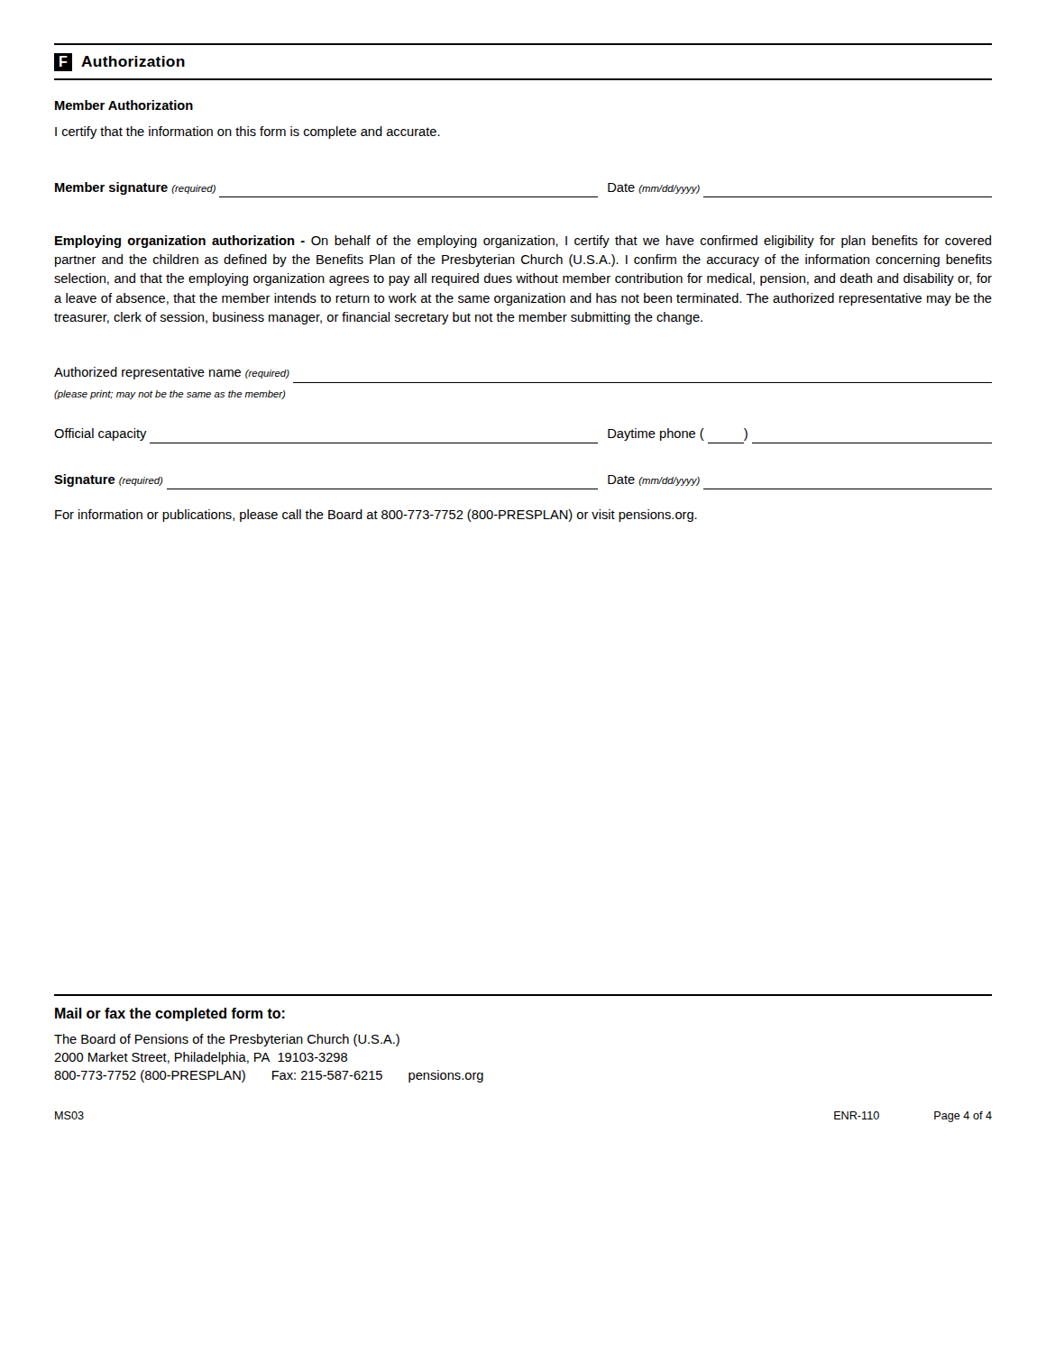F Authorization
Member Authorization
I certify that the information on this form is complete and accurate.
Member signature (required)
Date (mm/dd/yyyy)
Employing organization authorization - On behalf of the employing organization, I certify that we have confirmed eligibility for plan benefits for covered partner and the children as defined by the Benefits Plan of the Presbyterian Church (U.S.A.). I confirm the accuracy of the information concerning benefits selection, and that the employing organization agrees to pay all required dues without member contribution for medical, pension, and death and disability or, for a leave of absence, that the member intends to return to work at the same organization and has not been terminated. The authorized representative may be the treasurer, clerk of session, business manager, or financial secretary but not the member submitting the change.
Authorized representative name (required)
(please print; may not be the same as the member)
Official capacity
Daytime phone ( )
Signature (required)
Date (mm/dd/yyyy)
For information or publications, please call the Board at 800-773-7752 (800-PRESPLAN) or visit pensions.org.
Mail or fax the completed form to:
The Board of Pensions of the Presbyterian Church (U.S.A.)
2000 Market Street, Philadelphia, PA 19103-3298
800-773-7752 (800-PRESPLAN) Fax: 215-587-6215 pensions.org
MS03 ENR-110 Page 4 of 4